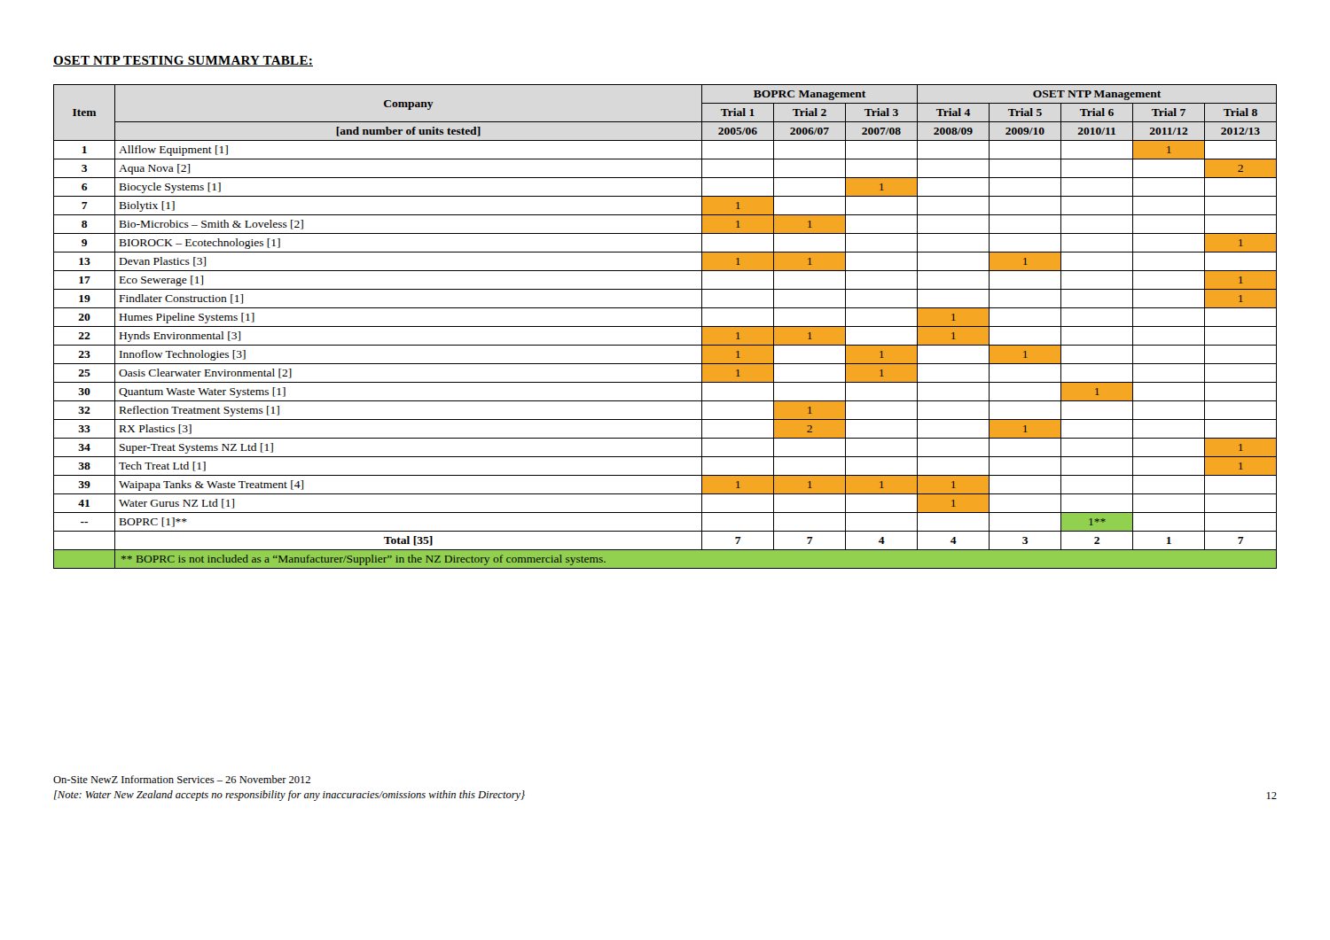OSET NTP TESTING SUMMARY TABLE:
| Item | Company | BOPRC Management | OSET NTP Management |
| --- | --- | --- | --- |
| Trial 1 | Trial 2 | Trial 3 | Trial 4 | Trial 5 | Trial 6 | Trial 7 | Trial 8 |
| [and number of units tested] | 2005/06 | 2006/07 | 2007/08 | 2008/09 | 2009/10 | 2010/11 | 2011/12 | 2012/13 |
| 1 | Allflow Equipment [1] | | | | | | | 1 | |
| 3 | Aqua Nova [2] | | | | | | | | 2 |
| 6 | Biocycle Systems [1] | | | 1 | | | | | |
| 7 | Biolytix [1] | 1 | | | | | | | |
| 8 | Bio-Microbics – Smith & Loveless [2] | 1 | 1 | | | | | | |
| 9 | BIOROCK – Ecotechnologies [1] | | | | | | | | 1 |
| 13 | Devan Plastics [3] | 1 | 1 | | | 1 | | | |
| 17 | Eco Sewerage [1] | | | | | | | | 1 |
| 19 | Findlater Construction [1] | | | | | | | | 1 |
| 20 | Humes Pipeline Systems [1] | | | | 1 | | | | |
| 22 | Hynds Environmental [3] | 1 | 1 | | 1 | | | | |
| 23 | Innoflow Technologies [3] | 1 | | 1 | | 1 | | | |
| 25 | Oasis Clearwater Environmental [2] | 1 | | 1 | | | | | |
| 30 | Quantum Waste Water Systems [1] | | | | | | 1 | | |
| 32 | Reflection Treatment Systems [1] | | 1 | | | | | | |
| 33 | RX Plastics [3] | | 2 | | | 1 | | | |
| 34 | Super-Treat Systems NZ Ltd [1] | | | | | | | | 1 |
| 38 | Tech Treat Ltd [1] | | | | | | | | 1 |
| 39 | Waipapa Tanks & Waste Treatment [4] | 1 | 1 | 1 | 1 | | | | |
| 41 | Water Gurus NZ Ltd [1] | | | | 1 | | | | |
| -- | BOPRC [1]** | | | | | | 1** | | |
| | Total [35] | 7 | 7 | 4 | 4 | 3 | 2 | 1 | 7 |
| | ** BOPRC is not included as a “Manufacturer/Supplier” in the NZ Directory of commercial systems. |
On-Site NewZ Information Services – 26 November 2012
[Note: Water New Zealand accepts no responsibility for any inaccuracies/omissions within this Directory}
12